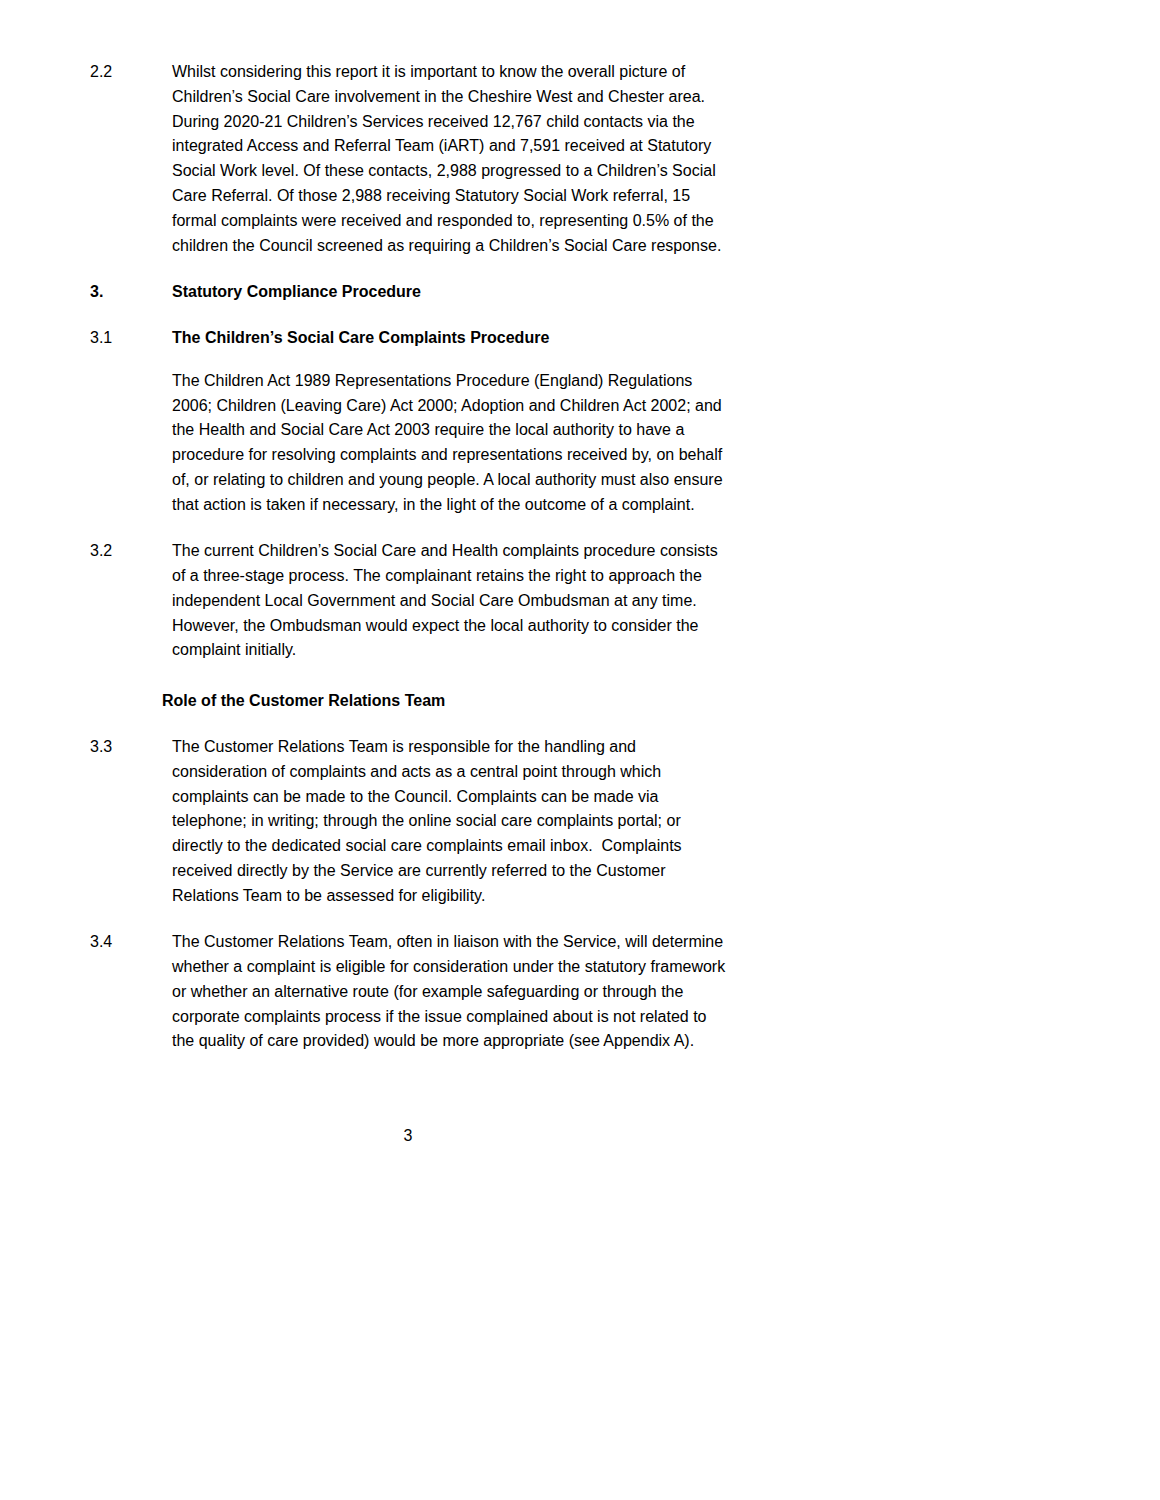2.2
Whilst considering this report it is important to know the overall picture of Children’s Social Care involvement in the Cheshire West and Chester area. During 2020-21 Children’s Services received 12,767 child contacts via the integrated Access and Referral Team (iART) and 7,591 received at Statutory Social Work level. Of these contacts, 2,988 progressed to a Children’s Social Care Referral. Of those 2,988 receiving Statutory Social Work referral, 15 formal complaints were received and responded to, representing 0.5% of the children the Council screened as requiring a Children’s Social Care response.
3.
Statutory Compliance Procedure
3.1
The Children’s Social Care Complaints Procedure
The Children Act 1989 Representations Procedure (England) Regulations 2006; Children (Leaving Care) Act 2000; Adoption and Children Act 2002; and the Health and Social Care Act 2003 require the local authority to have a procedure for resolving complaints and representations received by, on behalf of, or relating to children and young people. A local authority must also ensure that action is taken if necessary, in the light of the outcome of a complaint.
3.2
The current Children’s Social Care and Health complaints procedure consists of a three-stage process. The complainant retains the right to approach the independent Local Government and Social Care Ombudsman at any time. However, the Ombudsman would expect the local authority to consider the complaint initially.
Role of the Customer Relations Team
3.3
The Customer Relations Team is responsible for the handling and consideration of complaints and acts as a central point through which complaints can be made to the Council. Complaints can be made via telephone; in writing; through the online social care complaints portal; or directly to the dedicated social care complaints email inbox. Complaints received directly by the Service are currently referred to the Customer Relations Team to be assessed for eligibility.
3.4
The Customer Relations Team, often in liaison with the Service, will determine whether a complaint is eligible for consideration under the statutory framework or whether an alternative route (for example safeguarding or through the corporate complaints process if the issue complained about is not related to the quality of care provided) would be more appropriate (see Appendix A).
3